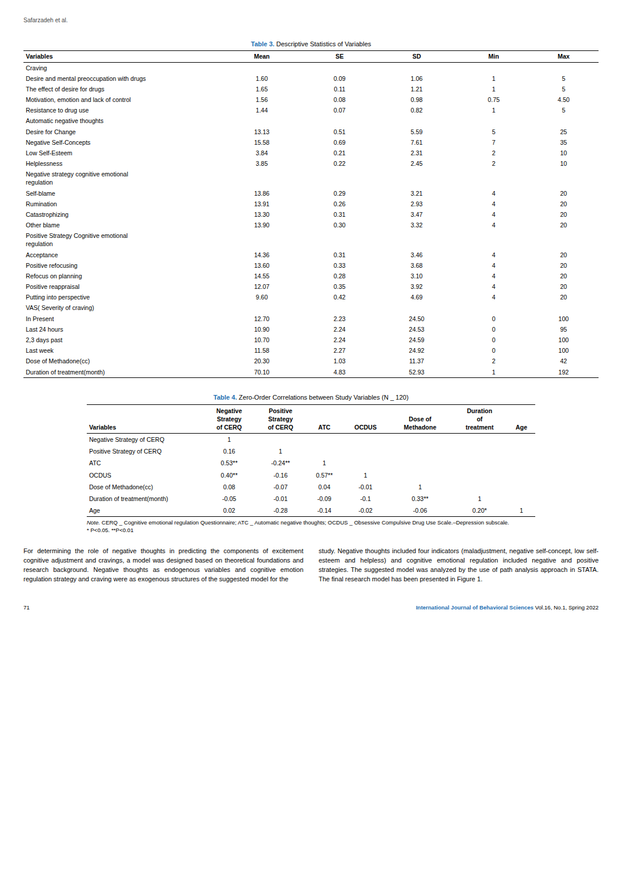Safarzadeh et al.
Table 3. Descriptive Statistics of Variables
| Variables | Mean | SE | SD | Min | Max |
| --- | --- | --- | --- | --- | --- |
| Craving | | | | | |
| Desire and mental preoccupation with drugs | 1.60 | 0.09 | 1.06 | 1 | 5 |
| The effect of desire for drugs | 1.65 | 0.11 | 1.21 | 1 | 5 |
| Motivation, emotion and lack of control | 1.56 | 0.08 | 0.98 | 0.75 | 4.50 |
| Resistance to drug use | 1.44 | 0.07 | 0.82 | 1 | 5 |
| Automatic negative thoughts | | | | | |
| Desire for Change | 13.13 | 0.51 | 5.59 | 5 | 25 |
| Negative Self-Concepts | 15.58 | 0.69 | 7.61 | 7 | 35 |
| Low Self-Esteem | 3.84 | 0.21 | 2.31 | 2 | 10 |
| Helplessness | 3.85 | 0.22 | 2.45 | 2 | 10 |
| Negative strategy cognitive emotional regulation | | | | | |
| Self-blame | 13.86 | 0.29 | 3.21 | 4 | 20 |
| Rumination | 13.91 | 0.26 | 2.93 | 4 | 20 |
| Catastrophizing | 13.30 | 0.31 | 3.47 | 4 | 20 |
| Other blame | 13.90 | 0.30 | 3.32 | 4 | 20 |
| Positive Strategy Cognitive emotional regulation | | | | | |
| Acceptance | 14.36 | 0.31 | 3.46 | 4 | 20 |
| Positive refocusing | 13.60 | 0.33 | 3.68 | 4 | 20 |
| Refocus on planning | 14.55 | 0.28 | 3.10 | 4 | 20 |
| Positive reappraisal | 12.07 | 0.35 | 3.92 | 4 | 20 |
| Putting into perspective | 9.60 | 0.42 | 4.69 | 4 | 20 |
| VAS( Severity of craving) | | | | | |
| In Present | 12.70 | 2.23 | 24.50 | 0 | 100 |
| Last 24 hours | 10.90 | 2.24 | 24.53 | 0 | 95 |
| 2,3 days past | 10.70 | 2.24 | 24.59 | 0 | 100 |
| Last week | 11.58 | 2.27 | 24.92 | 0 | 100 |
| Dose of Methadone(cc) | 20.30 | 1.03 | 11.37 | 2 | 42 |
| Duration of treatment(month) | 70.10 | 4.83 | 52.93 | 1 | 192 |
Table 4. Zero-Order Correlations between Study Variables (N _ 120)
| Variables | Negative Strategy of CERQ | Positive Strategy of CERQ | ATC | OCDUS | Dose of Methadone | Duration of treatment | Age |
| --- | --- | --- | --- | --- | --- | --- | --- |
| Negative Strategy of CERQ | 1 | | | | | | |
| Positive Strategy of CERQ | 0.16 | 1 | | | | | |
| ATC | 0.53** | -0.24** | 1 | | | | |
| OCDUS | 0.40** | -0.16 | 0.57** | 1 | | | |
| Dose of Methadone(cc) | 0.08 | -0.07 | 0.04 | -0.01 | 1 | | |
| Duration of treatment(month) | -0.05 | -0.01 | -0.09 | -0.1 | 0.33** | 1 | |
| Age | 0.02 | -0.28 | -0.14 | -0.02 | -0.06 | 0.20* | 1 |
Note. CERQ _ Cognitive emotional regulation Questionnaire; ATC _ Automatic negative thoughts; OCDUS _ Obsessive Compulsive Drug Use Scale.–Depression subscale.
* P<0.05. **P<0.01
For determining the role of negative thoughts in predicting the components of excitement cognitive adjustment and cravings, a model was designed based on theoretical foundations and research background. Negative thoughts as endogenous variables and cognitive emotion regulation strategy and craving were as exogenous structures of the suggested model for the
study. Negative thoughts included four indicators (maladjustment, negative self-concept, low self-esteem and helpless) and cognitive emotional regulation included negative and positive strategies. The suggested model was analyzed by the use of path analysis approach in STATA. The final research model has been presented in Figure 1.
71
International Journal of Behavioral Sciences Vol.16, No.1, Spring 2022